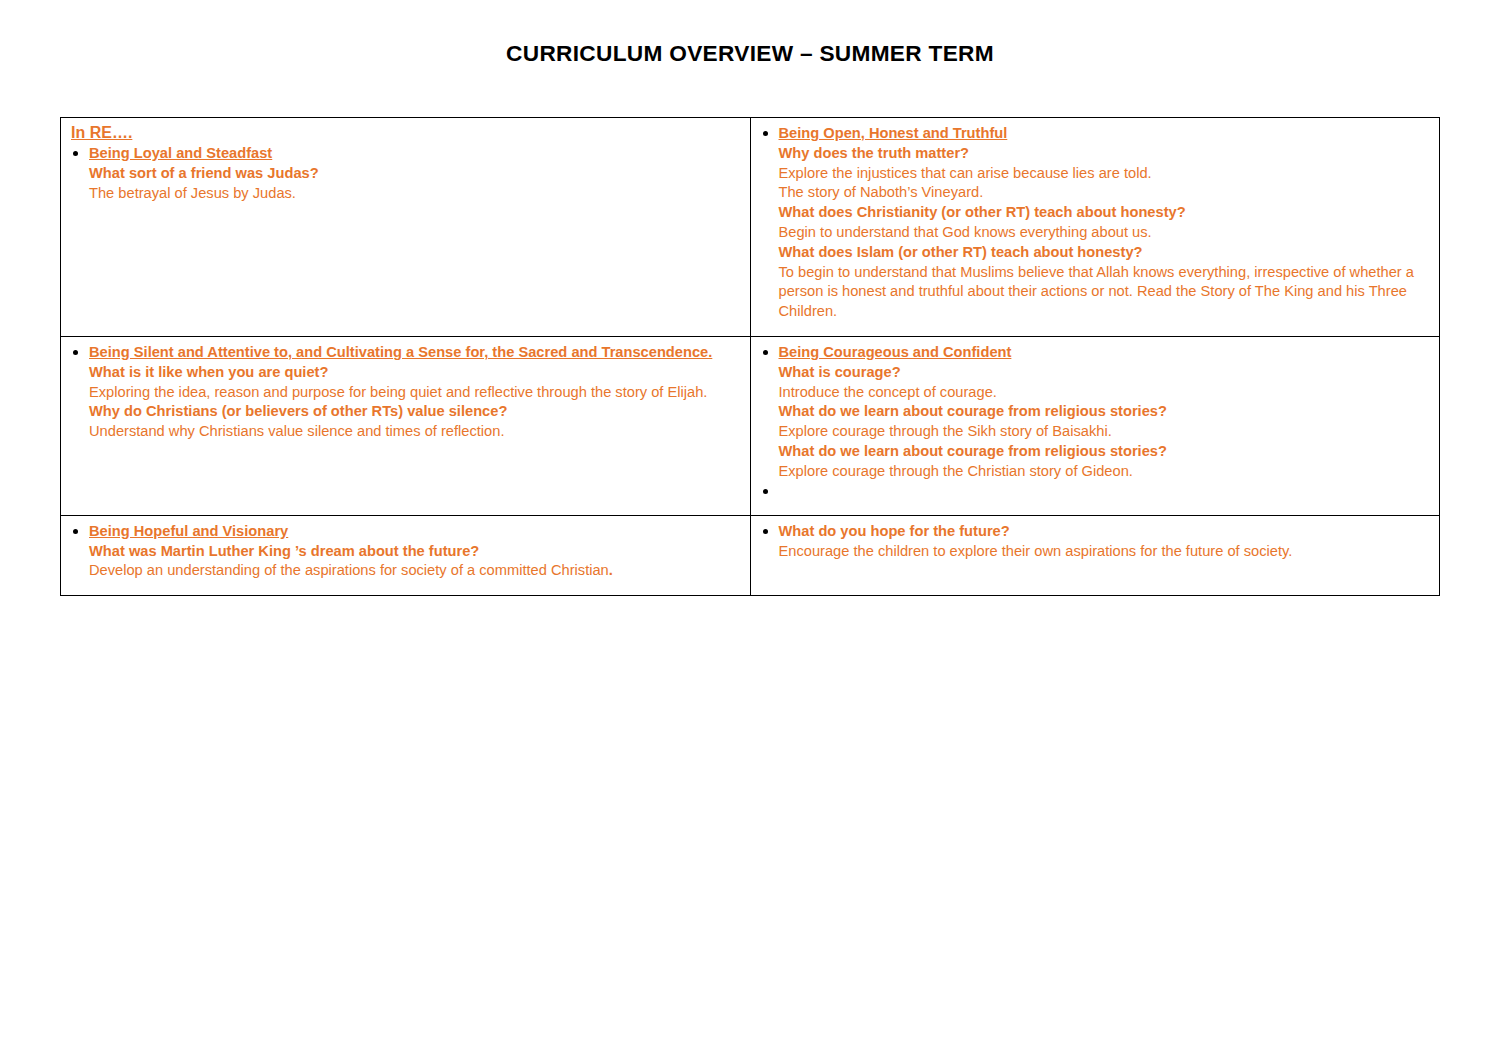CURRICULUM OVERVIEW – SUMMER TERM
| In RE…. Being Loyal and Steadfast What sort of a friend was Judas? The betrayal of Jesus by Judas. | Being Open, Honest and Truthful Why does the truth matter? Explore the injustices that can arise because lies are told. The story of Naboth’s Vineyard. What does Christianity (or other RT) teach about honesty? Begin to understand that God knows everything about us. What does Islam (or other RT) teach about honesty? To begin to understand that Muslims believe that Allah knows everything, irrespective of whether a person is honest and truthful about their actions or not. Read the Story of The King and his Three Children. |
| Being Silent and Attentive to, and Cultivating a Sense for, the Sacred and Transcendence. What is it like when you are quiet? Exploring the idea, reason and purpose for being quiet and reflective through the story of Elijah. Why do Christians (or believers of other RTs) value silence? Understand why Christians value silence and times of reflection. | Being Courageous and Confident What is courage? Introduce the concept of courage. What do we learn about courage from religious stories? Explore courage through the Sikh story of Baisakhi. What do we learn about courage from religious stories? Explore courage through the Christian story of Gideon. |
| Being Hopeful and Visionary What was Martin Luther King ’s dream about the future? Develop an understanding of the aspirations for society of a committed Christian . | What do you hope for the future? Encourage the children to explore their own aspirations for the future of society. |